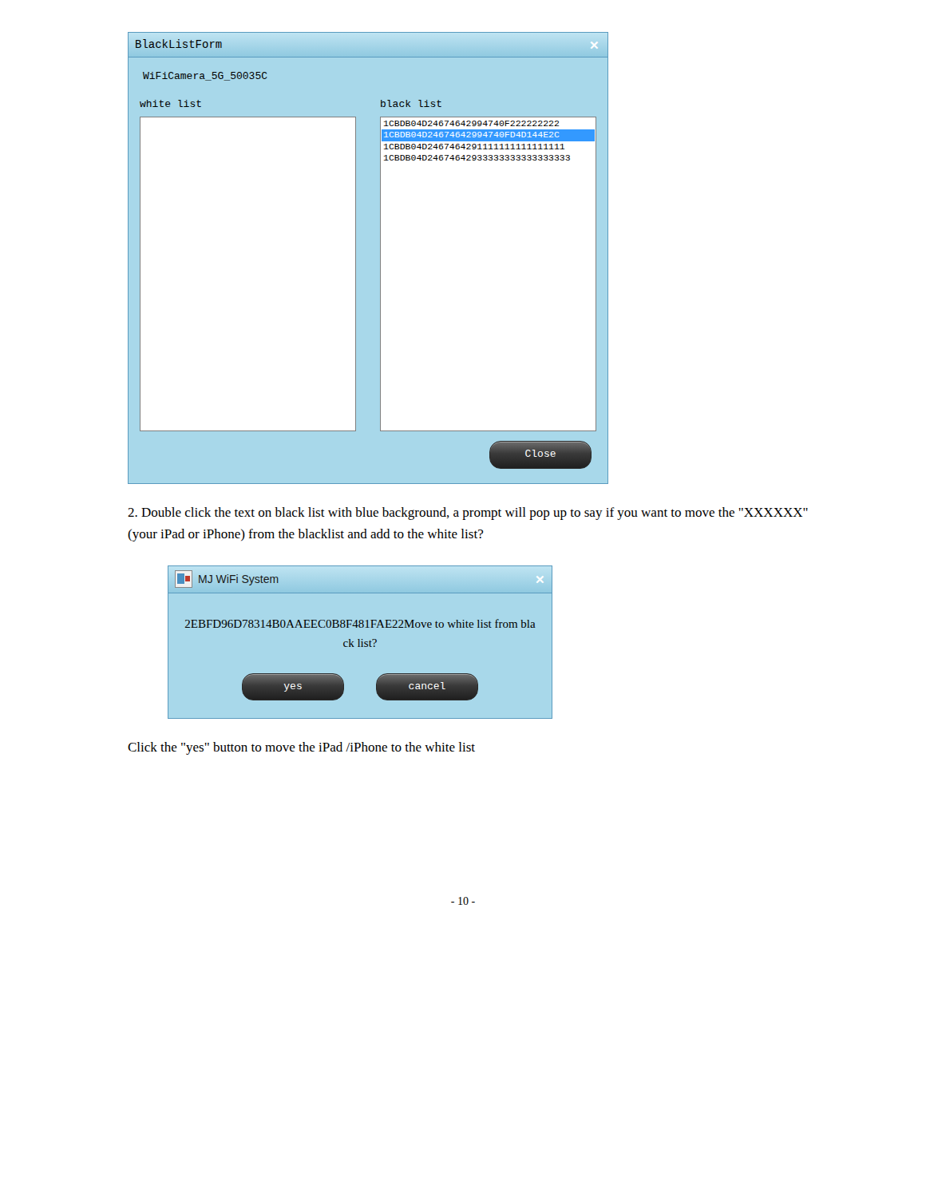BlackListForm ✕
WiFiCamera_5G_50035C
white list
black list
1CBDB04D24674642994740F222222222
1CBDB04D24674642994740FD4D144E2C
1CBDB04D2467464291111111111111111
1CBDB04D24674642933333333333333333
Close
2. Double click the text on black list with blue background, a prompt will pop up to say if you want to move the "XXXXXX" (your iPad or iPhone) from the blacklist and add to the white list?
MJ WiFi System
✕
2EBFD96D78314B0AAEEC0B8F481FAE22Move to white list from black list?
yes cancel
Click the "yes" button to move the iPad /iPhone to the white list
- 10 -